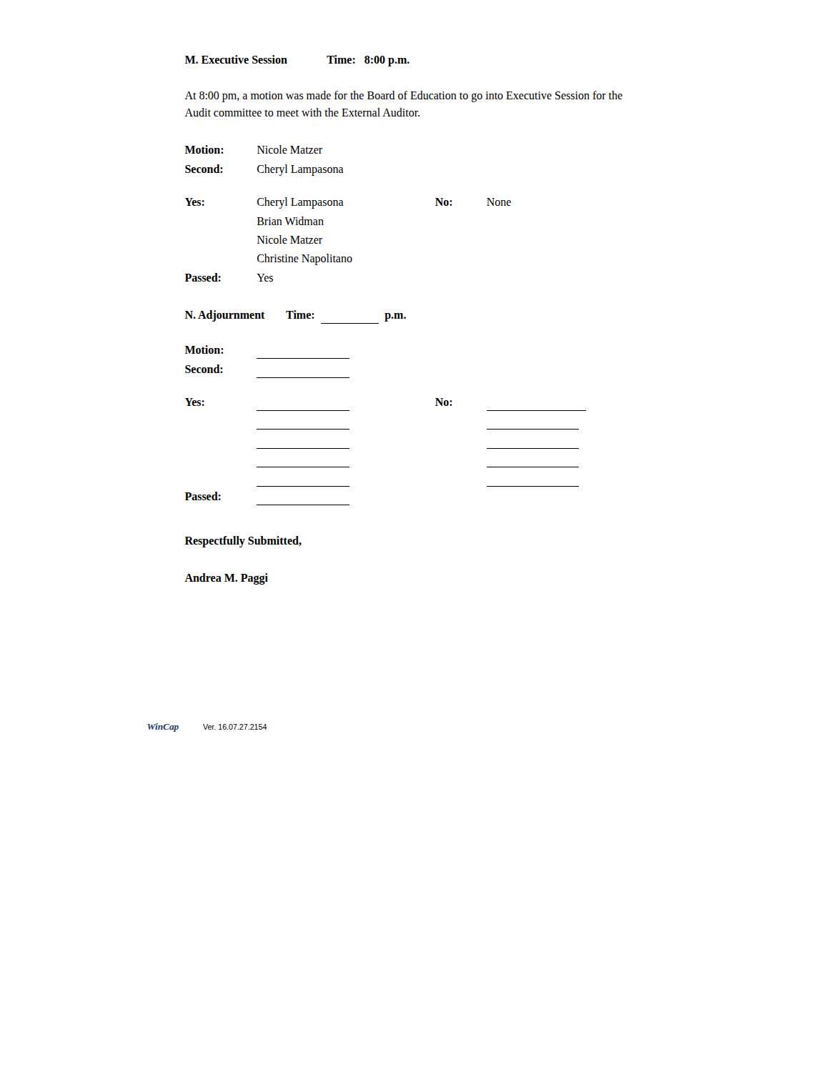M. Executive Session Time: 8:00 p.m.
At 8:00 pm, a motion was made for the Board of Education to go into Executive Session for the Audit committee to meet with the External Auditor.
| Motion: | Nicole Matzer | | |
| Second: | Cheryl Lampasona | | |
| Yes: | Cheryl Lampasona | No: | None |
| | Brian Widman | | |
| | Nicole Matzer | | |
| | Christine Napolitano | | |
| Passed: | Yes | | |
N. Adjournment Time: p.m.
| Motion: | | | |
| Second: | | | |
| Yes: | | No: | |
| Passed: | | | |
Respectfully Submitted,
Andrea M. Paggi
WinCap Ver. 16.07.27.2154